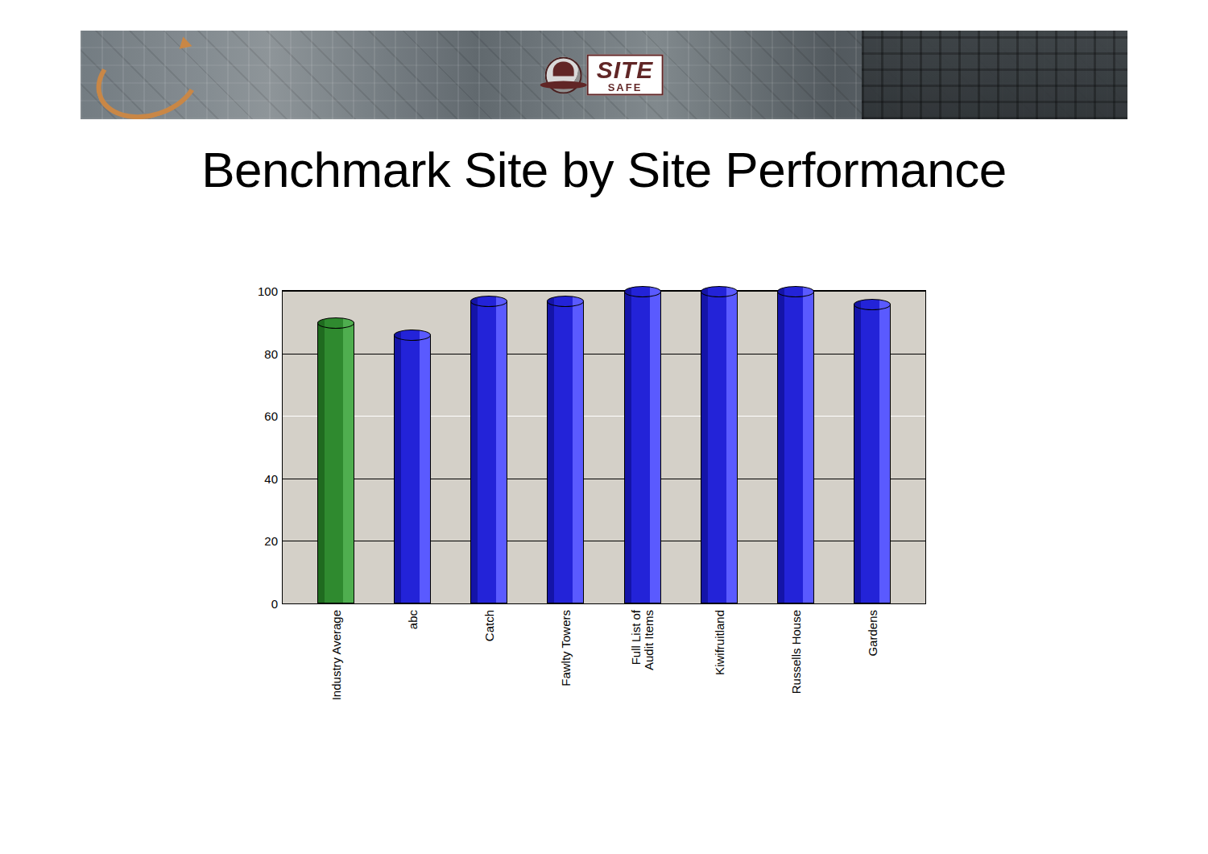SITESAFE
Benchmark Site by Site Performance
100 80 60 40 20 0
Industry Average
abc
Catch
Fawlty Towers
Full List of
Audit Items
Kiwifruitland
Russells House
Gardens